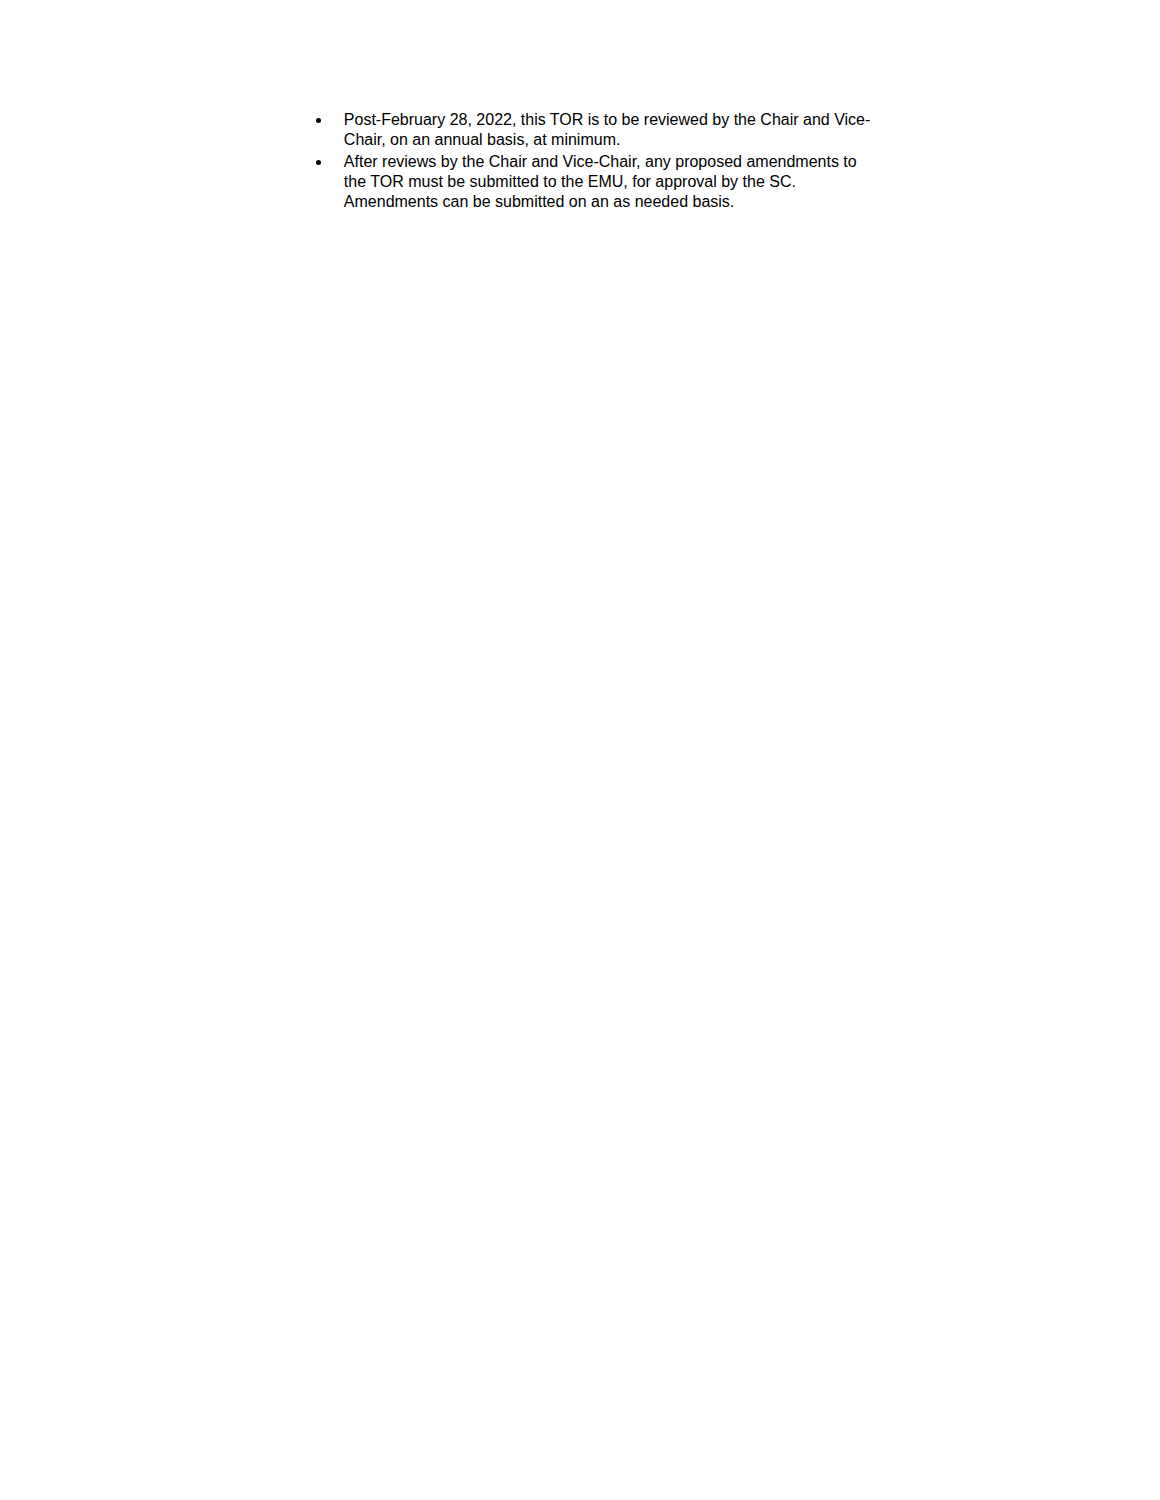Post-February 28, 2022, this TOR is to be reviewed by the Chair and Vice-Chair, on an annual basis, at minimum.
After reviews by the Chair and Vice-Chair, any proposed amendments to the TOR must be submitted to the EMU, for approval by the SC. Amendments can be submitted on an as needed basis.